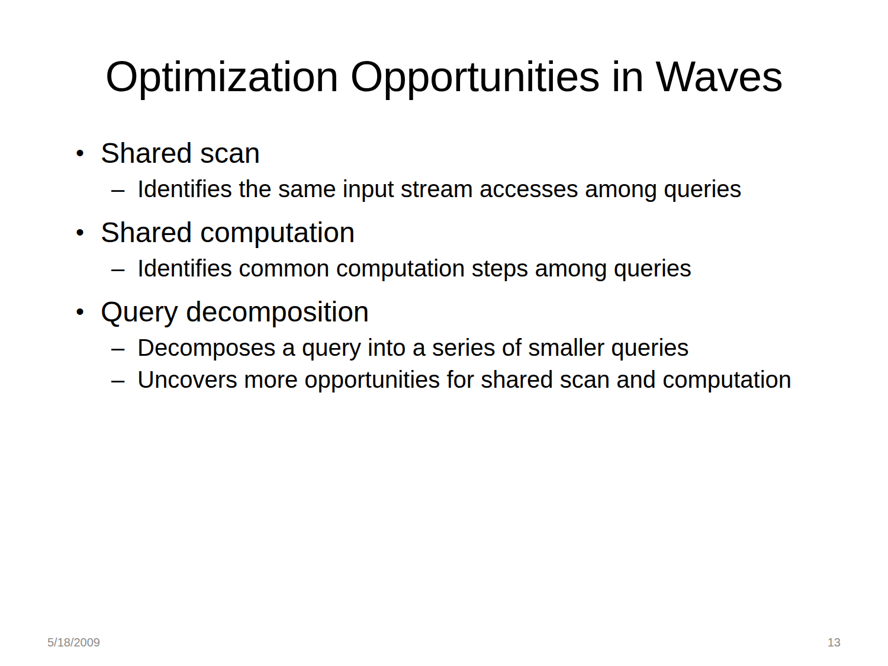Optimization Opportunities in Waves
•Shared scan
–Identifies the same input stream accesses among queries
•Shared computation
–Identifies common computation steps among queries
•Query decomposition
–Decomposes a query into a series of smaller queries
–Uncovers more opportunities for shared scan and computation
5/18/2009 13